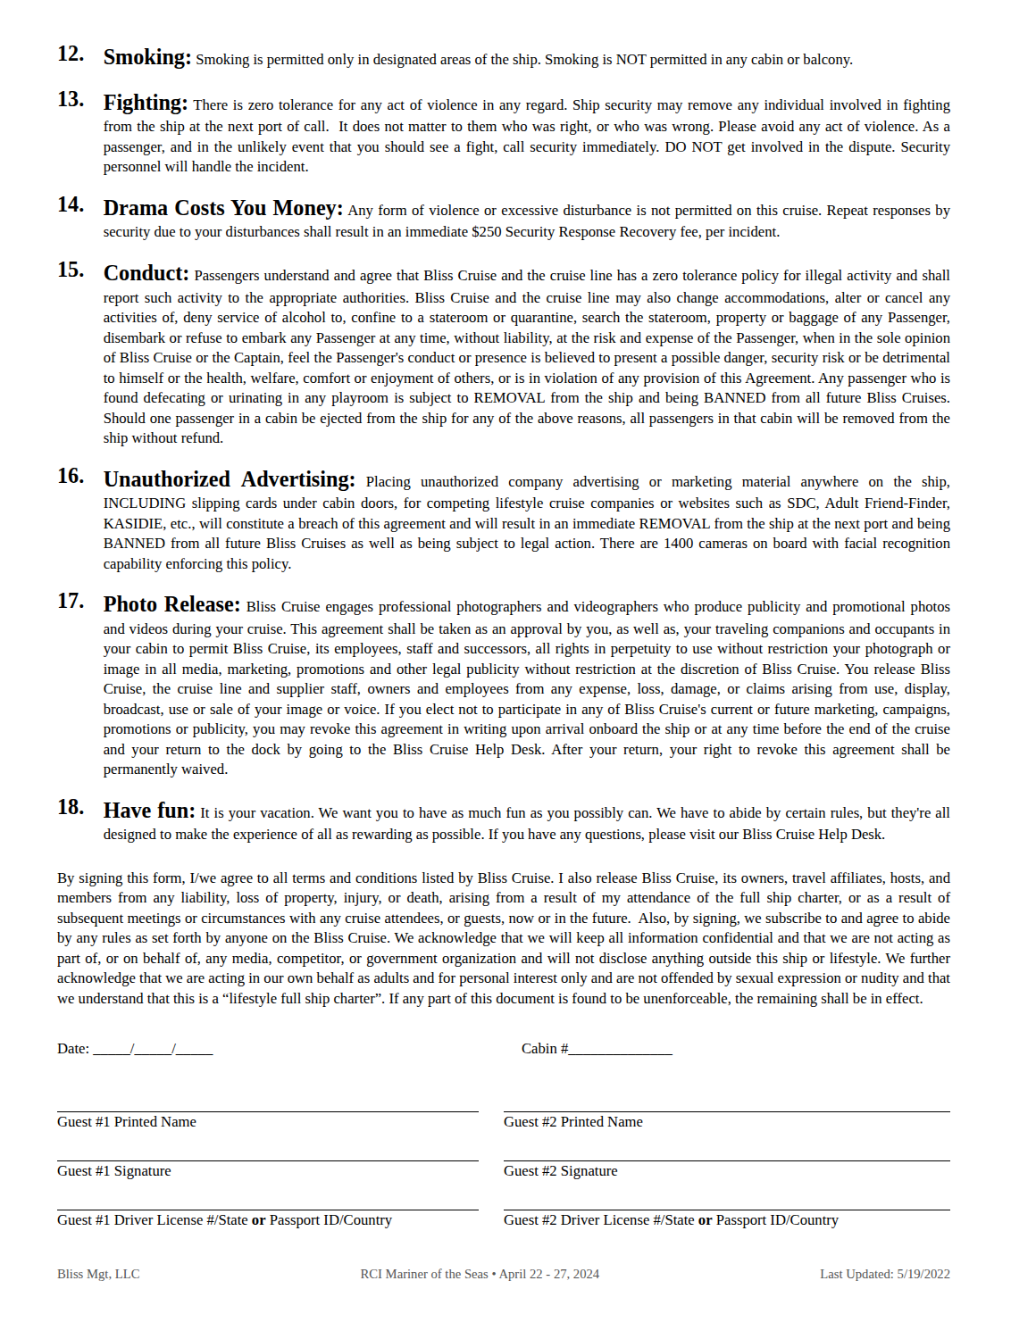12. Smoking: Smoking is permitted only in designated areas of the ship. Smoking is NOT permitted in any cabin or balcony.
13. Fighting: There is zero tolerance for any act of violence in any regard. Ship security may remove any individual involved in fighting from the ship at the next port of call. It does not matter to them who was right, or who was wrong. Please avoid any act of violence. As a passenger, and in the unlikely event that you should see a fight, call security immediately. DO NOT get involved in the dispute. Security personnel will handle the incident.
14. Drama Costs You Money: Any form of violence or excessive disturbance is not permitted on this cruise. Repeat responses by security due to your disturbances shall result in an immediate $250 Security Response Recovery fee, per incident.
15. Conduct: Passengers understand and agree that Bliss Cruise and the cruise line has a zero tolerance policy for illegal activity and shall report such activity to the appropriate authorities. Bliss Cruise and the cruise line may also change accommodations, alter or cancel any activities of, deny service of alcohol to, confine to a stateroom or quarantine, search the stateroom, property or baggage of any Passenger, disembark or refuse to embark any Passenger at any time, without liability, at the risk and expense of the Passenger, when in the sole opinion of Bliss Cruise or the Captain, feel the Passenger's conduct or presence is believed to present a possible danger, security risk or be detrimental to himself or the health, welfare, comfort or enjoyment of others, or is in violation of any provision of this Agreement. Any passenger who is found defecating or urinating in any playroom is subject to REMOVAL from the ship and being BANNED from all future Bliss Cruises. Should one passenger in a cabin be ejected from the ship for any of the above reasons, all passengers in that cabin will be removed from the ship without refund.
16. Unauthorized Advertising: Placing unauthorized company advertising or marketing material anywhere on the ship, INCLUDING slipping cards under cabin doors, for competing lifestyle cruise companies or websites such as SDC, Adult Friend-Finder, KASIDIE, etc., will constitute a breach of this agreement and will result in an immediate REMOVAL from the ship at the next port and being BANNED from all future Bliss Cruises as well as being subject to legal action. There are 1400 cameras on board with facial recognition capability enforcing this policy.
17. Photo Release: Bliss Cruise engages professional photographers and videographers who produce publicity and promotional photos and videos during your cruise. This agreement shall be taken as an approval by you, as well as, your traveling companions and occupants in your cabin to permit Bliss Cruise, its employees, staff and successors, all rights in perpetuity to use without restriction your photograph or image in all media, marketing, promotions and other legal publicity without restriction at the discretion of Bliss Cruise. You release Bliss Cruise, the cruise line and supplier staff, owners and employees from any expense, loss, damage, or claims arising from use, display, broadcast, use or sale of your image or voice. If you elect not to participate in any of Bliss Cruise's current or future marketing, campaigns, promotions or publicity, you may revoke this agreement in writing upon arrival onboard the ship or at any time before the end of the cruise and your return to the dock by going to the Bliss Cruise Help Desk. After your return, your right to revoke this agreement shall be permanently waived.
18. Have fun: It is your vacation. We want you to have as much fun as you possibly can. We have to abide by certain rules, but they're all designed to make the experience of all as rewarding as possible. If you have any questions, please visit our Bliss Cruise Help Desk.
By signing this form, I/we agree to all terms and conditions listed by Bliss Cruise. I also release Bliss Cruise, its owners, travel affiliates, hosts, and members from any liability, loss of property, injury, or death, arising from a result of my attendance of the full ship charter, or as a result of subsequent meetings or circumstances with any cruise attendees, or guests, now or in the future. Also, by signing, we subscribe to and agree to abide by any rules as set forth by anyone on the Bliss Cruise. We acknowledge that we will keep all information confidential and that we are not acting as part of, or on behalf of, any media, competitor, or government organization and will not disclose anything outside this ship or lifestyle. We further acknowledge that we are acting in our own behalf as adults and for personal interest only and are not offended by sexual expression or nudity and that we understand that this is a “lifestyle full ship charter”. If any part of this document is found to be unenforceable, the remaining shall be in effect.
Date: _____/_____/_____
Cabin #______________
| Guest #1 Printed Name | Guest #2 Printed Name |
| Guest #1 Signature | Guest #2 Signature |
| Guest #1 Driver License #/State or Passport ID/Country | Guest #2 Driver License #/State or Passport ID/Country |
Bliss Mgt, LLC
RCI Mariner of the Seas • April 22 - 27, 2024
Last Updated: 5/19/2022